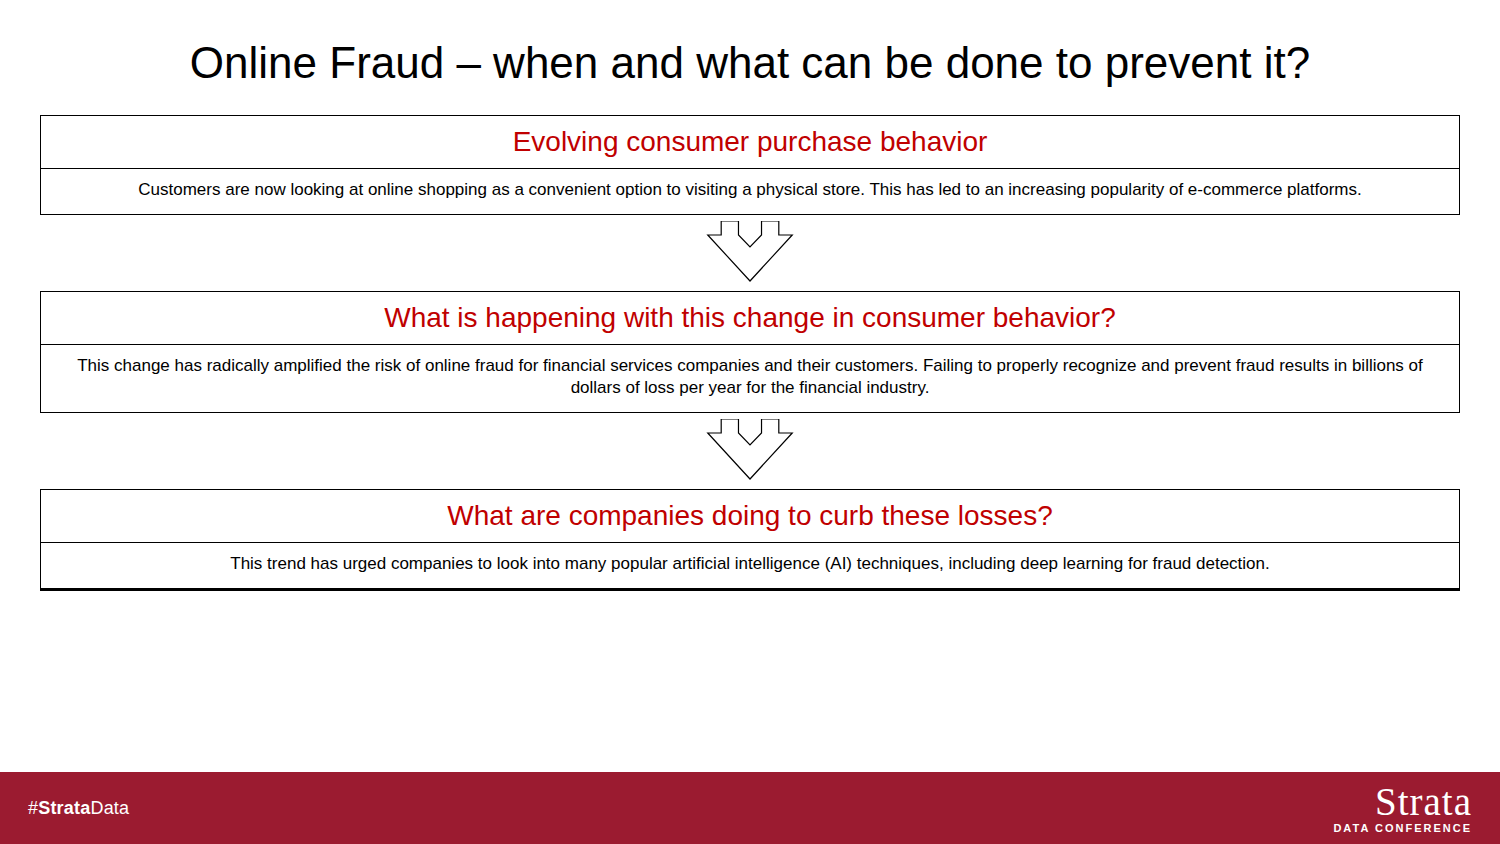Online Fraud – when and what can be done to prevent it?
Evolving consumer purchase behavior
Customers are now looking at online shopping as a convenient option to visiting a physical store. This has led to an increasing popularity of e-commerce platforms.
What is happening with this change in consumer behavior?
This change has radically amplified the risk of online fraud for financial services companies and their customers. Failing to properly recognize and prevent fraud results in billions of dollars of loss per year for the financial industry.
What are companies doing to curb these losses?
This trend has urged companies to look into many popular artificial intelligence (AI) techniques, including deep learning for fraud detection.
#Strata Data
Strata
DATA CONFERENCE